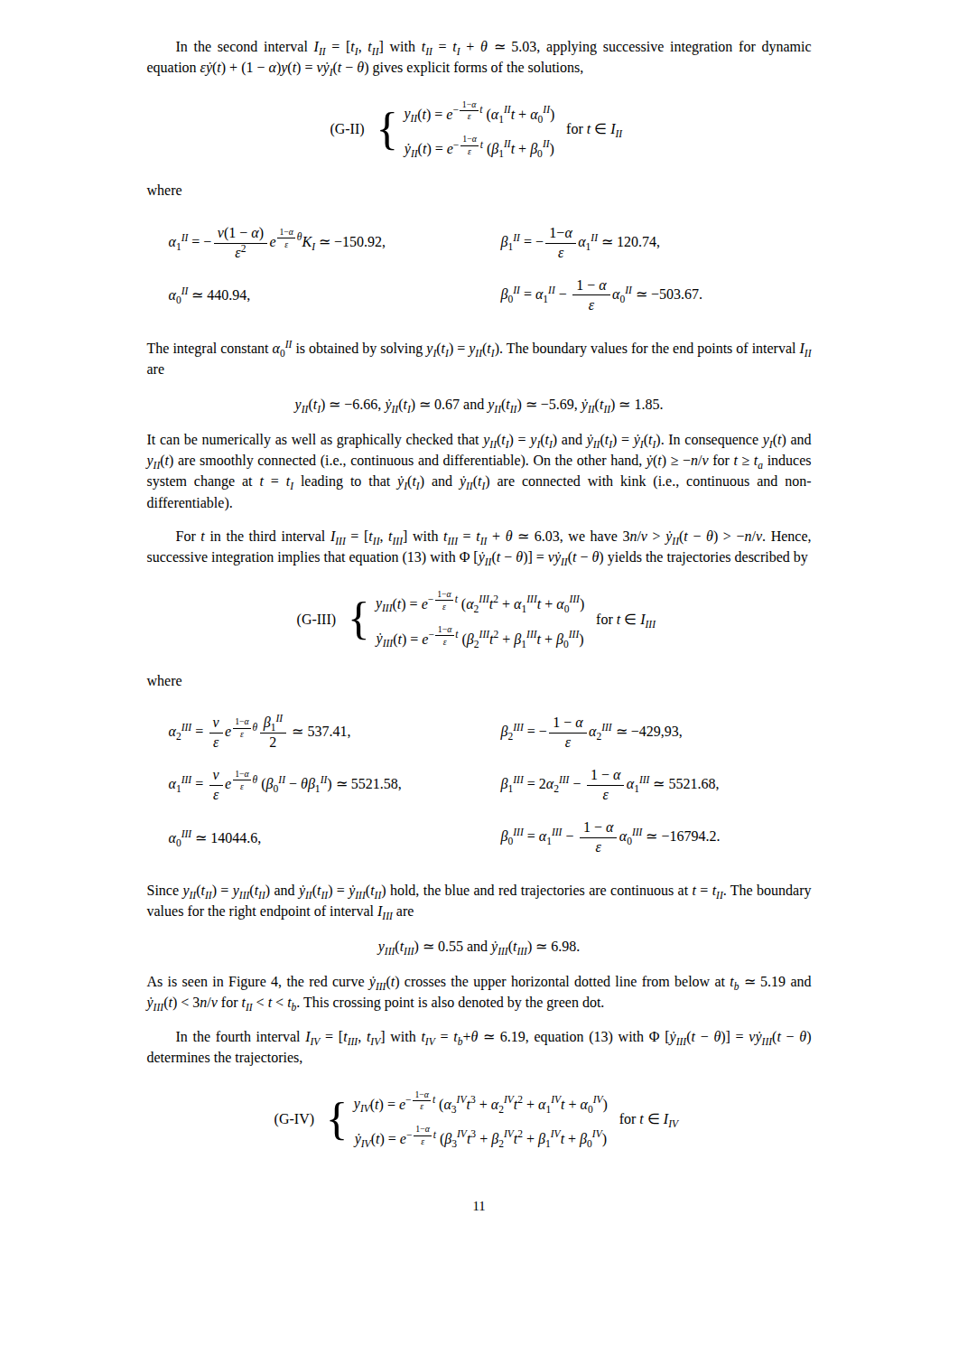In the second interval III = [tI, tII] with tII = tI + θ ≃ 5.03, applying successive integration for dynamic equation εẏ(t) + (1 − α)y(t) = νẏI(t − θ) gives explicit forms of the solutions,
(G-II){
| y II ( t ) = e − 1− α ε t ( α 1 II t + α 0 II ) | for t ∈ I II |
| ẏ II ( t ) = e − 1− α ε t ( β 1 II t + β 0 II ) |
where
| α 1 II = − ν (1 − α ) ε 2 e 1− α ε θ K I ≃ −150.92, | β 1 II = − 1− α ε α 1 II ≃ 120.74, |
| α 0 II ≃ 440.94, | β 0 II = α 1 II − 1 − α ε α 0 II ≃ −503.67. |
The integral constant α0II is obtained by solving yI(tI) = yII(tI). The boundary values for the end points of interval III are
yII(tI) ≃ −6.66, ẏII(tI) ≃ 0.67 and yII(tII) ≃ −5.69, ẏII(tII) ≃ 1.85.
It can be numerically as well as graphically checked that yII(tI) = yI(tI) and ẏII(tI) = ẏI(tI). In consequence yI(t) and yII(t) are smoothly connected (i.e., continuous and differentiable). On the other hand, ẏ(t) ≥ −n/ν for t ≥ ta induces system change at t = tI leading to that ẏI(tI) and ẏII(tI) are connected with kink (i.e., continuous and non-differentiable).
For t in the third interval IIII = [tII, tIII] with tIII = tII + θ ≃ 6.03, we have 3n/ν > ẏII(t − θ) > −n/ν. Hence, successive integration implies that equation (13) with Φ [ẏII(t − θ)] = νẏII(t − θ) yields the trajectories described by
(G-III){
| y III ( t ) = e − 1− α ε t ( α 2 III t 2 + α 1 III t + α 0 III ) | for t ∈ I III |
| ẏ III ( t ) = e − 1− α ε t ( β 2 III t 2 + β 1 III t + β 0 III ) |
where
| α 2 III = ν ε e 1− α ε θ β 1 II 2 ≃ 537.41, | β 2 III = − 1 − α ε α 2 III ≃ −429,93, |
| α 1 III = ν ε e 1− α ε θ ( β 0 II − θβ 1 II ) ≃ 5521.58, | β 1 III = 2 α 2 III − 1 − α ε α 1 III ≃ 5521.68, |
| α 0 III ≃ 14044.6, | β 0 III = α 1 III − 1 − α ε α 0 III ≃ −16794.2. |
Since yII(tII) = yIII(tII) and ẏII(tII) = ẏIII(tII) hold, the blue and red trajectories are continuous at t = tII. The boundary values for the right endpoint of interval IIII are
yIII(tIII) ≃ 0.55 and ẏIII(tIII) ≃ 6.98.
As is seen in Figure 4, the red curve ẏIII(t) crosses the upper horizontal dotted line from below at tb ≃ 5.19 and ẏIII(t) < 3n/ν for tII < t < tb. This crossing point is also denoted by the green dot.
In the fourth interval IIV = [tIII, tIV] with tIV = tb+θ ≃ 6.19, equation (13) with Φ [ẏIII(t − θ)] = νẏIII(t − θ) determines the trajectories,
(G-IV){
| y IV ( t ) = e − 1− α ε t ( α 3 IV t 3 + α 2 IV t 2 + α 1 IV t + α 0 IV ) | for t ∈ I IV |
| ẏ IV ( t ) = e − 1− α ε t ( β 3 IV t 3 + β 2 IV t 2 + β 1 IV t + β 0 IV ) |
11